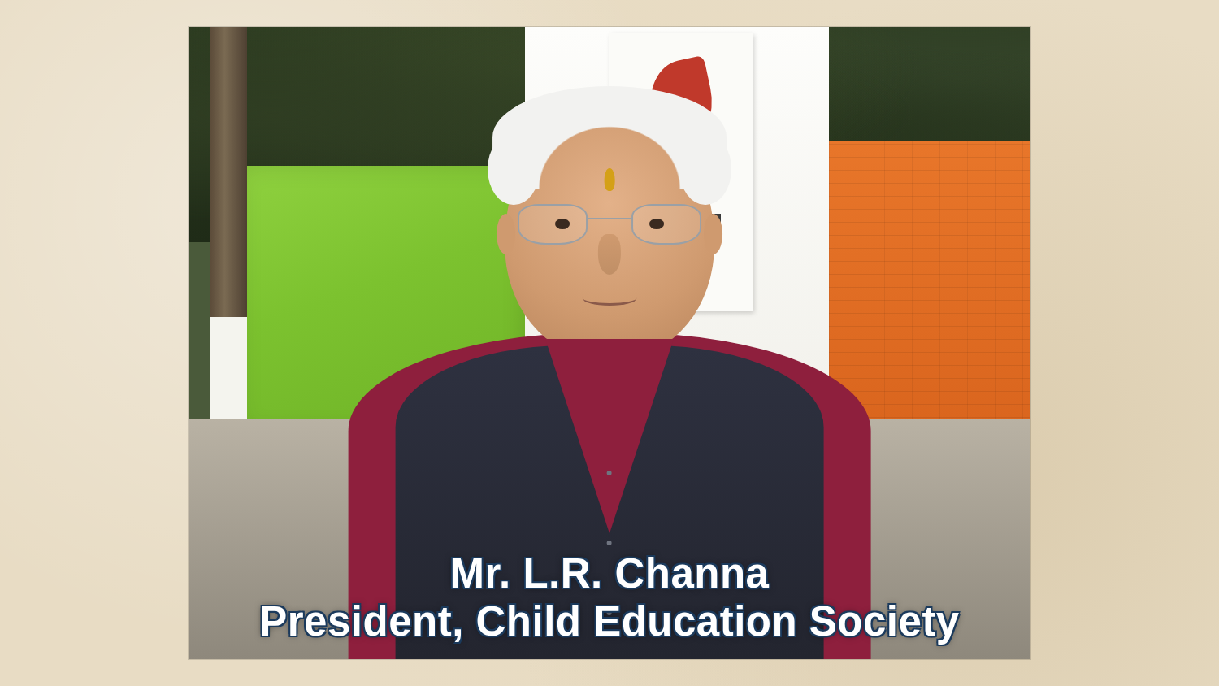Mr. L.R. Channa President, Child Education Society